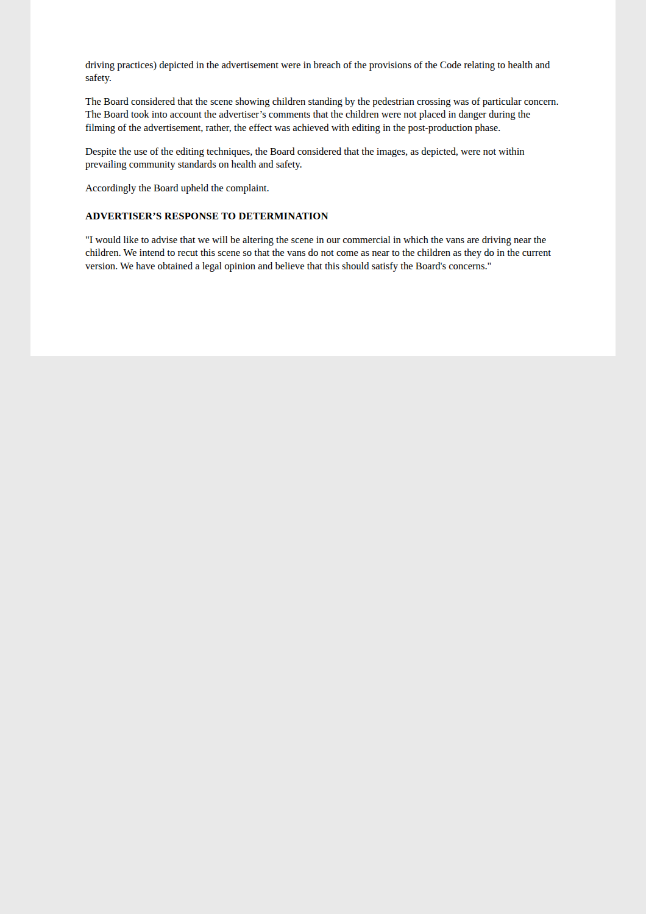driving practices) depicted in the advertisement were in breach of the provisions of the Code relating to health and safety.
The Board considered that the scene showing children standing by the pedestrian crossing was of particular concern. The Board took into account the advertiser’s comments that the children were not placed in danger during the filming of the advertisement, rather, the effect was achieved with editing in the post-production phase.
Despite the use of the editing techniques, the Board considered that the images, as depicted, were not within prevailing community standards on health and safety.
Accordingly the Board upheld the complaint.
ADVERTISER’S RESPONSE TO DETERMINATION
"I would like to advise that we will be altering the scene in our commercial in which the vans are driving near the children. We intend to recut this scene so that the vans do not come as near to the children as they do in the current version. We have obtained a legal opinion and believe that this should satisfy the Board's concerns."